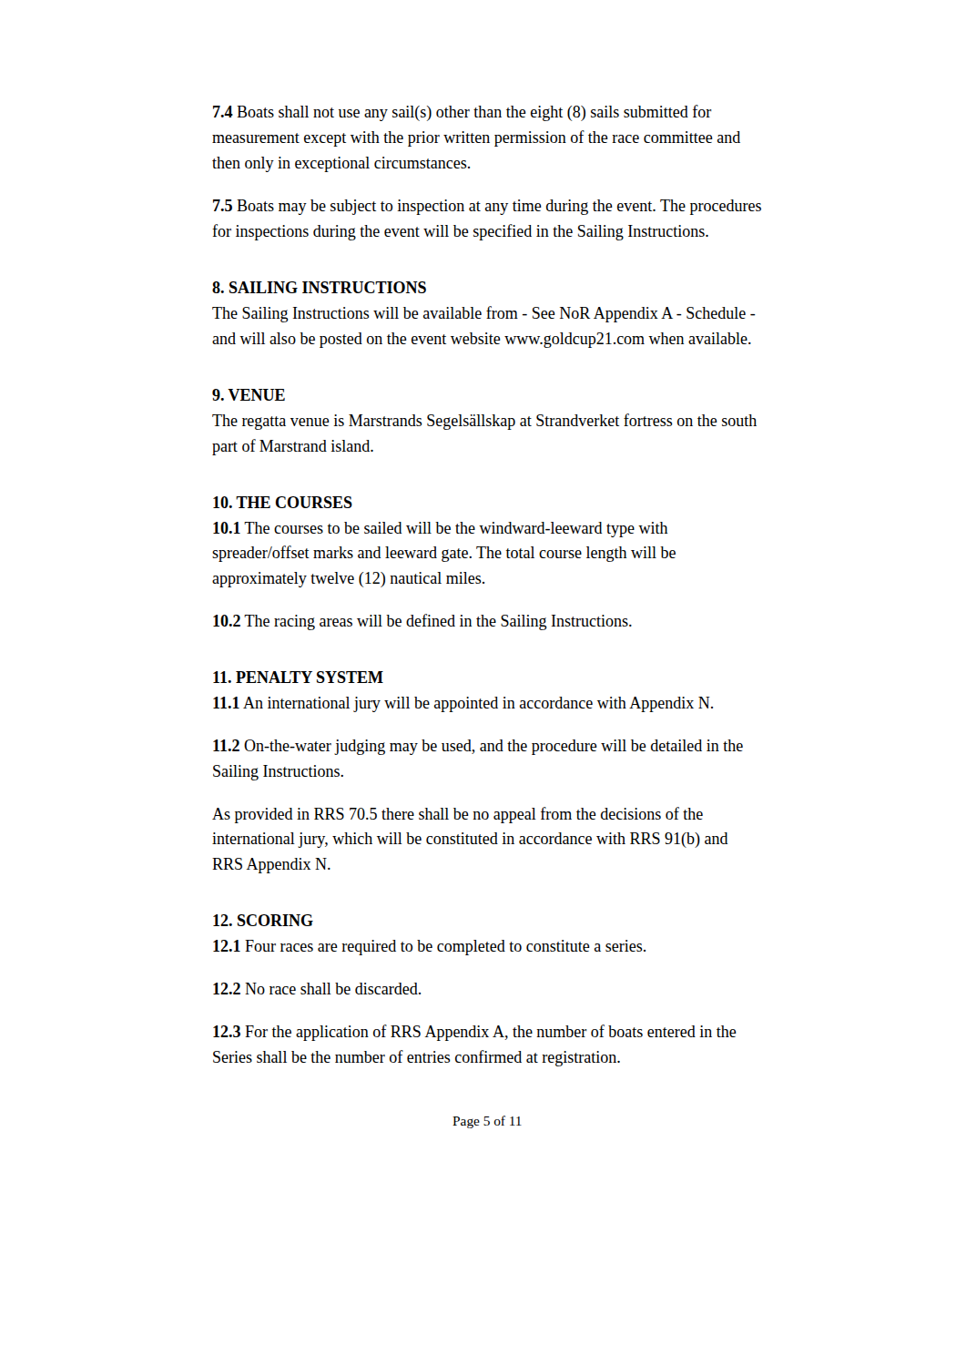7.4 Boats shall not use any sail(s) other than the eight (8) sails submitted for measurement except with the prior written permission of the race committee and then only in exceptional circumstances.
7.5 Boats may be subject to inspection at any time during the event. The procedures for inspections during the event will be specified in the Sailing Instructions.
8. SAILING INSTRUCTIONS
The Sailing Instructions will be available from - See NoR Appendix A - Schedule - and will also be posted on the event website www.goldcup21.com when available.
9. VENUE
The regatta venue is Marstrands Segelsällskap at Strandverket fortress on the south part of Marstrand island.
10. THE COURSES
10.1 The courses to be sailed will be the windward-leeward type with spreader/offset marks and leeward gate. The total course length will be approximately twelve (12) nautical miles.
10.2 The racing areas will be defined in the Sailing Instructions.
11. PENALTY SYSTEM
11.1 An international jury will be appointed in accordance with Appendix N.
11.2 On-the-water judging may be used, and the procedure will be detailed in the Sailing Instructions.
As provided in RRS 70.5 there shall be no appeal from the decisions of the international jury, which will be constituted in accordance with RRS 91(b) and RRS Appendix N.
12. SCORING
12.1 Four races are required to be completed to constitute a series.
12.2 No race shall be discarded.
12.3 For the application of RRS Appendix A, the number of boats entered in the Series shall be the number of entries confirmed at registration.
Page 5 of 11